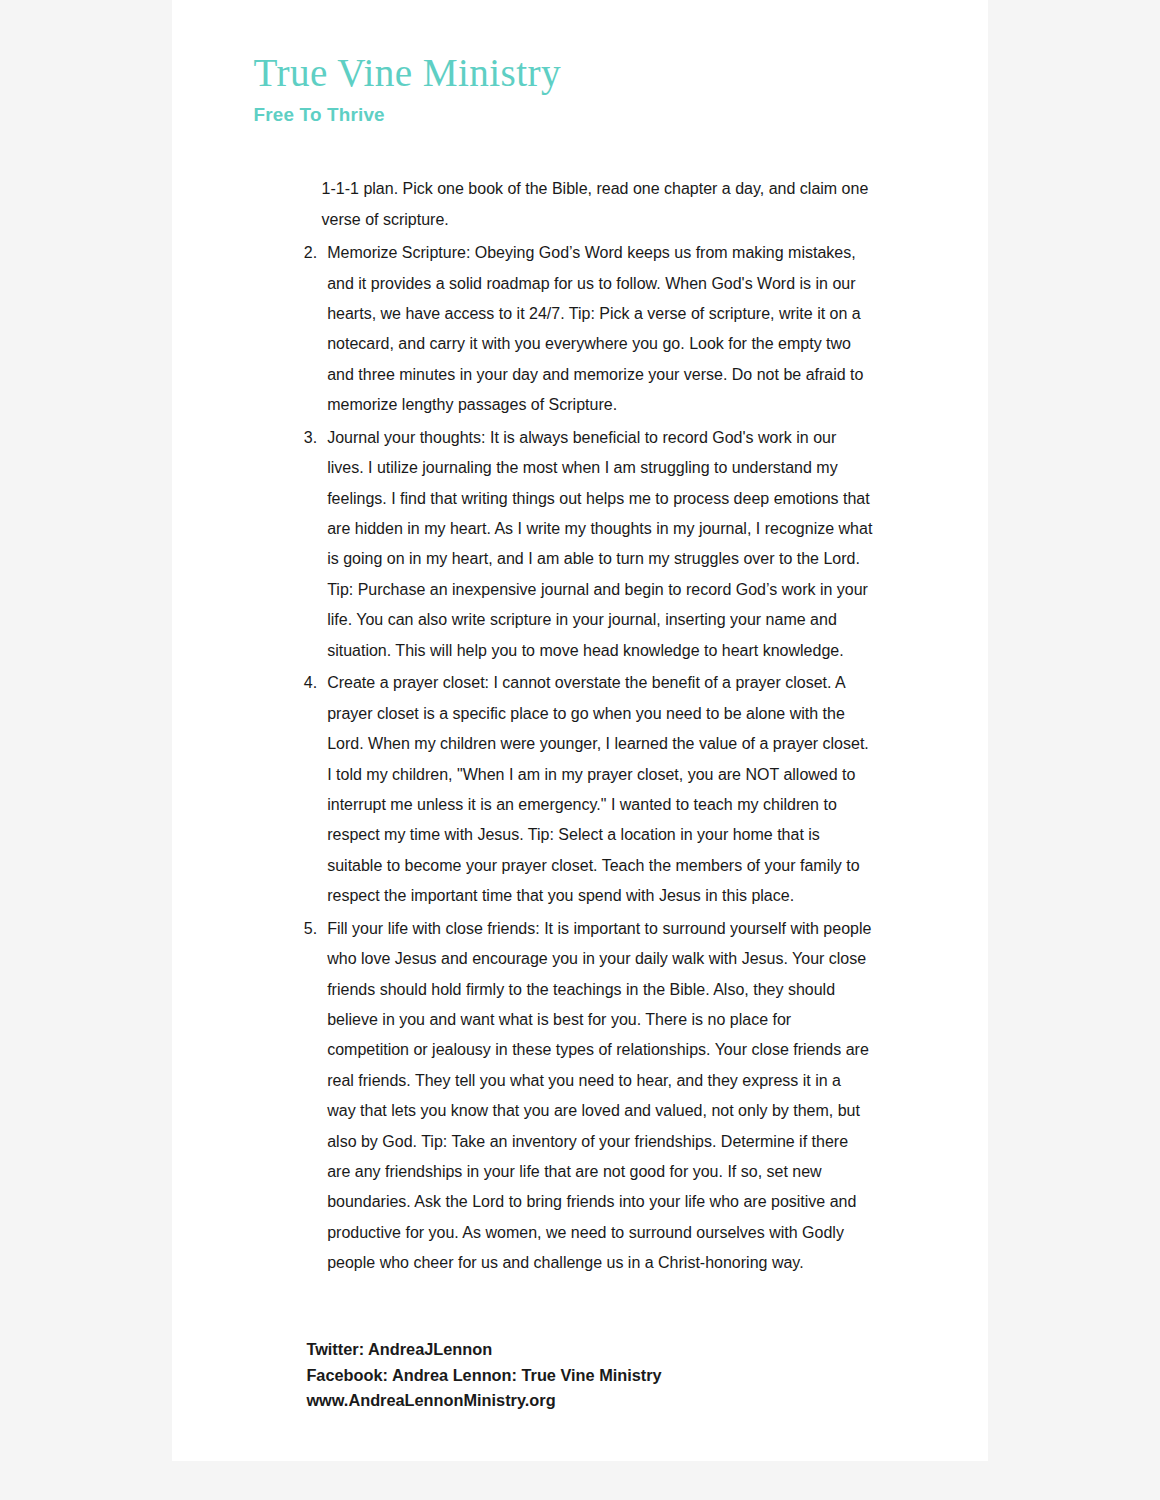True Vine Ministry
Free To Thrive
1-1-1 plan. Pick one book of the Bible, read one chapter a day, and claim one verse of scripture.
Memorize Scripture: Obeying God’s Word keeps us from making mistakes, and it provides a solid roadmap for us to follow. When God's Word is in our hearts, we have access to it 24/7. Tip: Pick a verse of scripture, write it on a notecard, and carry it with you everywhere you go. Look for the empty two and three minutes in your day and memorize your verse. Do not be afraid to memorize lengthy passages of Scripture.
Journal your thoughts: It is always beneficial to record God's work in our lives. I utilize journaling the most when I am struggling to understand my feelings. I find that writing things out helps me to process deep emotions that are hidden in my heart. As I write my thoughts in my journal, I recognize what is going on in my heart, and I am able to turn my struggles over to the Lord. Tip: Purchase an inexpensive journal and begin to record God’s work in your life. You can also write scripture in your journal, inserting your name and situation. This will help you to move head knowledge to heart knowledge.
Create a prayer closet: I cannot overstate the benefit of a prayer closet. A prayer closet is a specific place to go when you need to be alone with the Lord. When my children were younger, I learned the value of a prayer closet. I told my children, "When I am in my prayer closet, you are NOT allowed to interrupt me unless it is an emergency." I wanted to teach my children to respect my time with Jesus. Tip: Select a location in your home that is suitable to become your prayer closet. Teach the members of your family to respect the important time that you spend with Jesus in this place.
Fill your life with close friends: It is important to surround yourself with people who love Jesus and encourage you in your daily walk with Jesus. Your close friends should hold firmly to the teachings in the Bible. Also, they should believe in you and want what is best for you. There is no place for competition or jealousy in these types of relationships. Your close friends are real friends. They tell you what you need to hear, and they express it in a way that lets you know that you are loved and valued, not only by them, but also by God. Tip: Take an inventory of your friendships. Determine if there are any friendships in your life that are not good for you. If so, set new boundaries. Ask the Lord to bring friends into your life who are positive and productive for you. As women, we need to surround ourselves with Godly people who cheer for us and challenge us in a Christ-honoring way.
Twitter: AndreaJLennon
Facebook: Andrea Lennon: True Vine Ministry
www.AndreaLennonMinistry.org